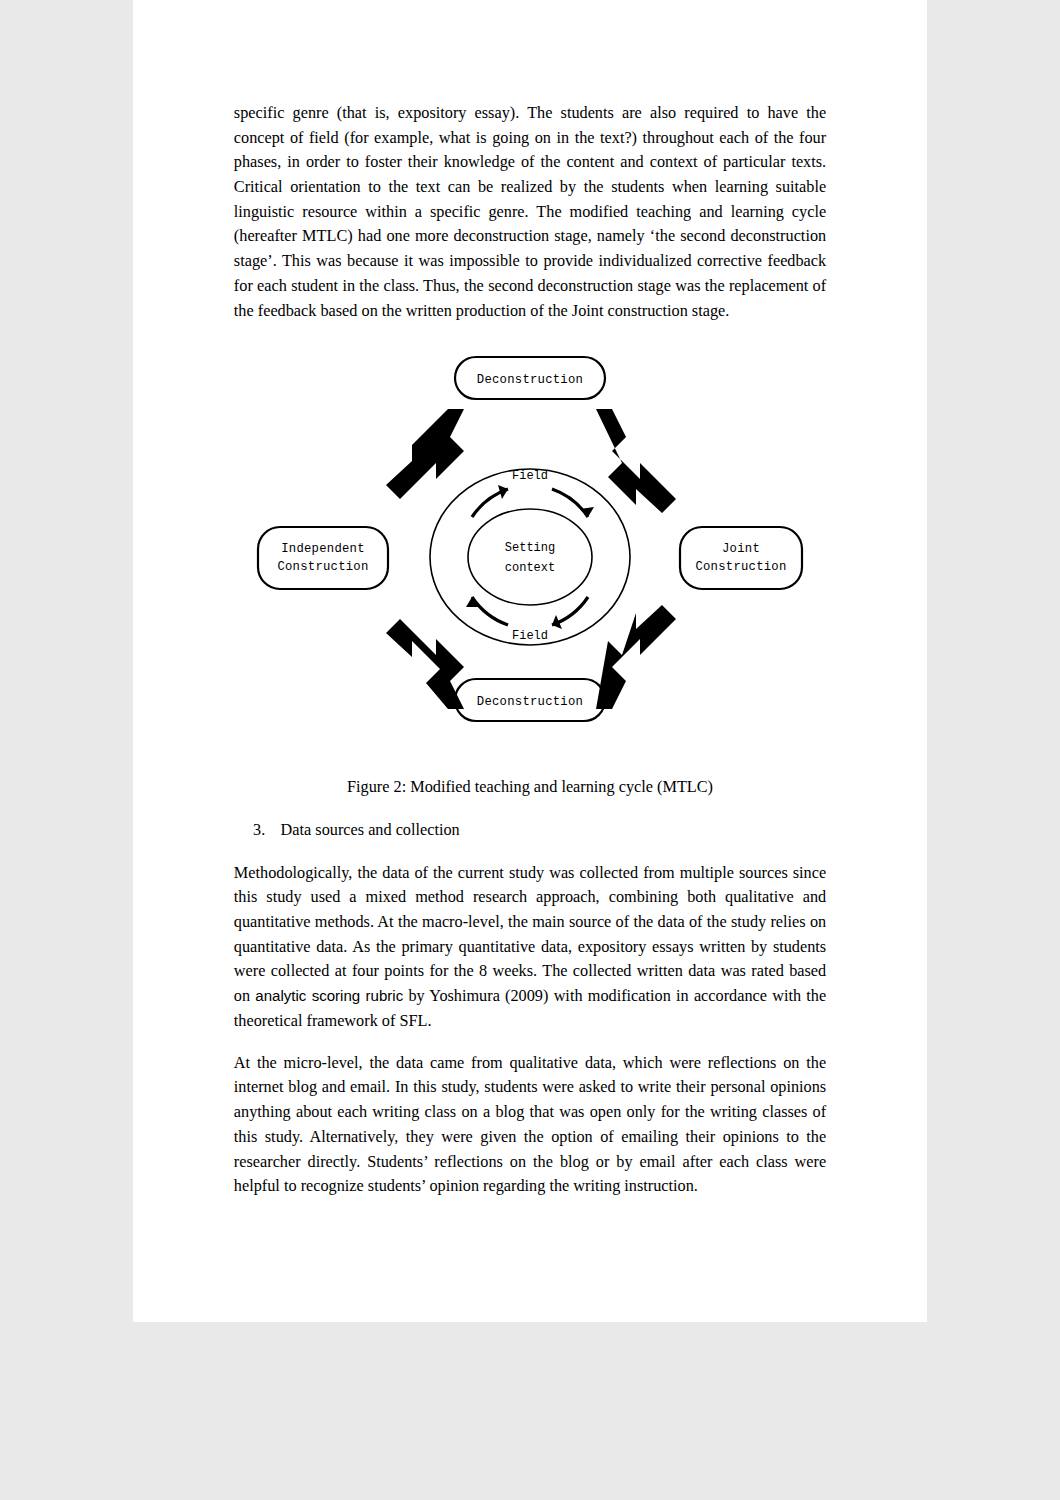specific genre (that is, expository essay). The students are also required to have the concept of field (for example, what is going on in the text?) throughout each of the four phases, in order to foster their knowledge of the content and context of particular texts. Critical orientation to the text can be realized by the students when learning suitable linguistic resource within a specific genre. The modified teaching and learning cycle (hereafter MTLC) had one more deconstruction stage, namely ‘the second deconstruction stage’. This was because it was impossible to provide individualized corrective feedback for each student in the class. Thus, the second deconstruction stage was the replacement of the feedback based on the written production of the Joint construction stage.
Deconstruction Joint Construction Deconstruction Independent Construction Field Setting context Field
Figure 2: Modified teaching and learning cycle (MTLC)
3. Data sources and collection
Methodologically, the data of the current study was collected from multiple sources since this study used a mixed method research approach, combining both qualitative and quantitative methods. At the macro-level, the main source of the data of the study relies on quantitative data. As the primary quantitative data, expository essays written by students were collected at four points for the 8 weeks. The collected written data was rated based on analytic scoring rubric by Yoshimura (2009) with modification in accordance with the theoretical framework of SFL.
At the micro-level, the data came from qualitative data, which were reflections on the internet blog and email. In this study, students were asked to write their personal opinions anything about each writing class on a blog that was open only for the writing classes of this study. Alternatively, they were given the option of emailing their opinions to the researcher directly. Students’ reflections on the blog or by email after each class were helpful to recognize students’ opinion regarding the writing instruction.